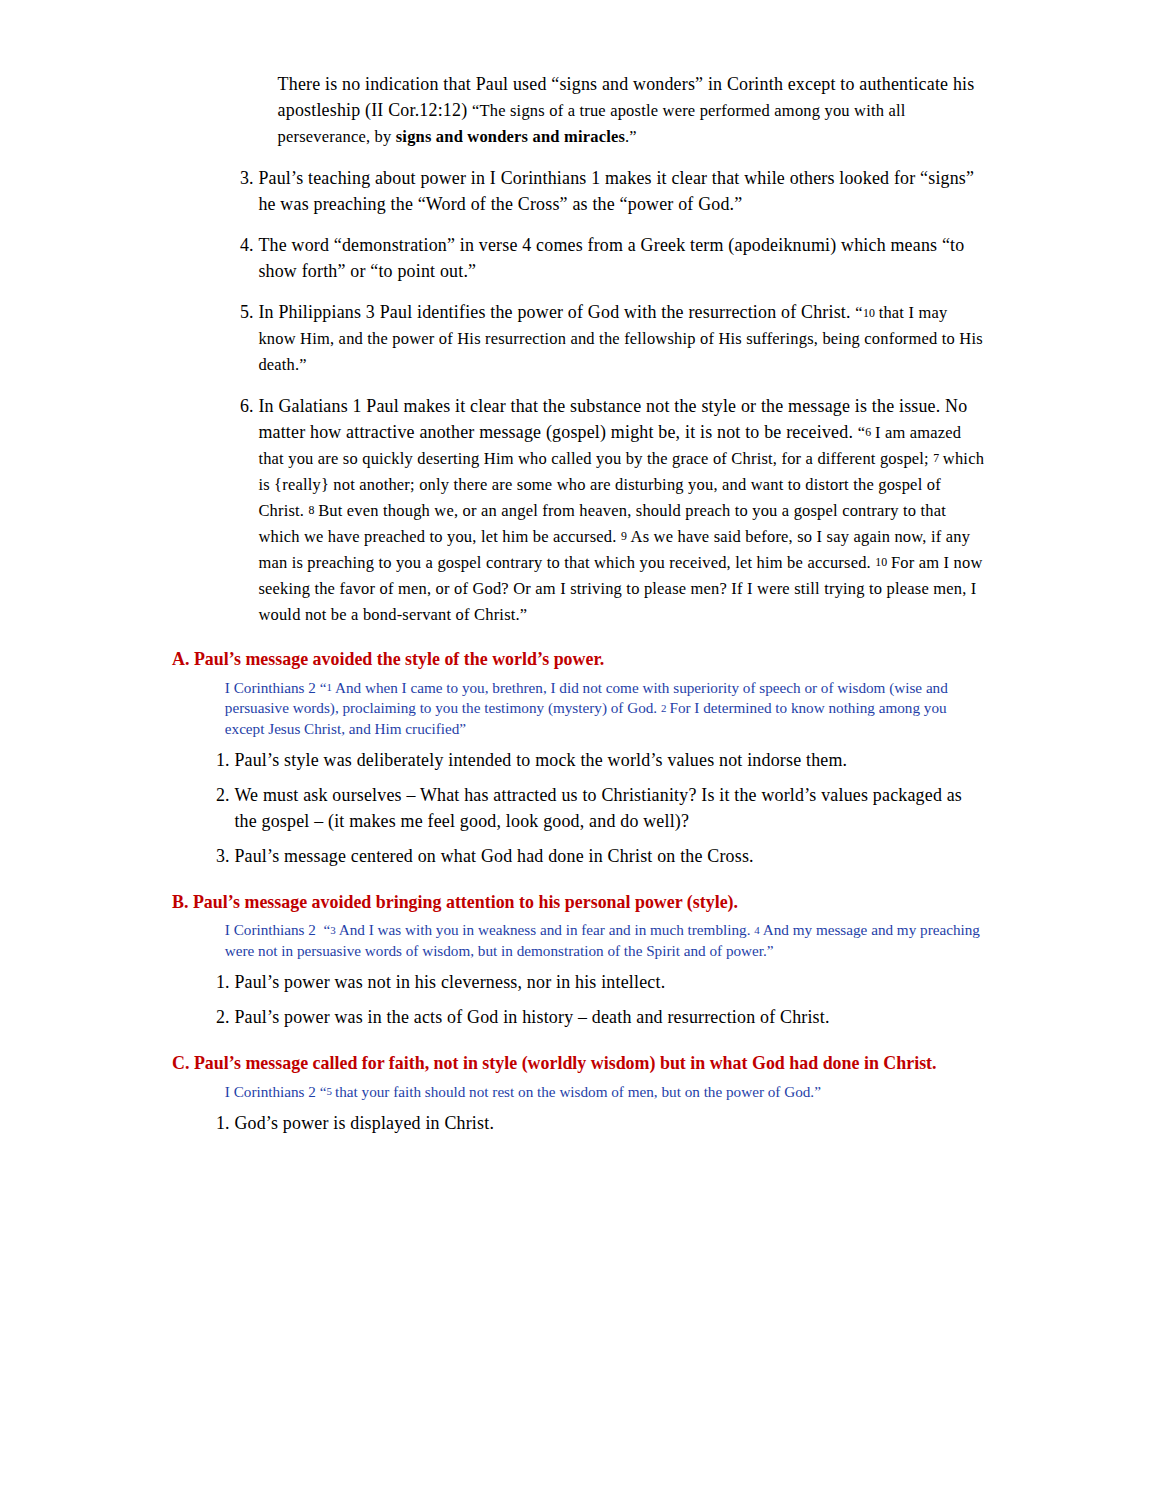There is no indication that Paul used “signs and wonders” in Corinth except to authenticate his apostleship (II Cor.12:12) “The signs of a true apostle were performed among you with all perseverance, by signs and wonders and miracles.”
Paul’s teaching about power in I Corinthians 1 makes it clear that while others looked for “signs” he was preaching the “Word of the Cross” as the “power of God.”
The word “demonstration” in verse 4 comes from a Greek term (apodeiknumi) which means “to show forth” or “to point out.”
In Philippians 3 Paul identifies the power of God with the resurrection of Christ. “10 that I may know Him, and the power of His resurrection and the fellowship of His sufferings, being conformed to His death.”
In Galatians 1 Paul makes it clear that the substance not the style or the message is the issue. No matter how attractive another message (gospel) might be, it is not to be received. “6 I am amazed that you are so quickly deserting Him who called you by the grace of Christ, for a different gospel; 7 which is {really} not another; only there are some who are disturbing you, and want to distort the gospel of Christ. 8 But even though we, or an angel from heaven, should preach to you a gospel contrary to that which we have preached to you, let him be accursed. 9 As we have said before, so I say again now, if any man is preaching to you a gospel contrary to that which you received, let him be accursed. 10 For am I now seeking the favor of men, or of God? Or am I striving to please men? If I were still trying to please men, I would not be a bond-servant of Christ.”
A. Paul’s message avoided the style of the world’s power.
I Corinthians 2 “1 And when I came to you, brethren, I did not come with superiority of speech or of wisdom (wise and persuasive words), proclaiming to you the testimony (mystery) of God. 2 For I determined to know nothing among you except Jesus Christ, and Him crucified”
Paul’s style was deliberately intended to mock the world’s values not indorse them.
We must ask ourselves – What has attracted us to Christianity? Is it the world’s values packaged as the gospel – (it makes me feel good, look good, and do well)?
Paul’s message centered on what God had done in Christ on the Cross.
B. Paul’s message avoided bringing attention to his personal power (style).
I Corinthians 2 “3 And I was with you in weakness and in fear and in much trembling. 4 And my message and my preaching were not in persuasive words of wisdom, but in demonstration of the Spirit and of power.”
Paul’s power was not in his cleverness, nor in his intellect.
Paul’s power was in the acts of God in history – death and resurrection of Christ.
C. Paul’s message called for faith, not in style (worldly wisdom) but in what God had done in Christ.
I Corinthians 2 “5 that your faith should not rest on the wisdom of men, but on the power of God.”
God’s power is displayed in Christ.